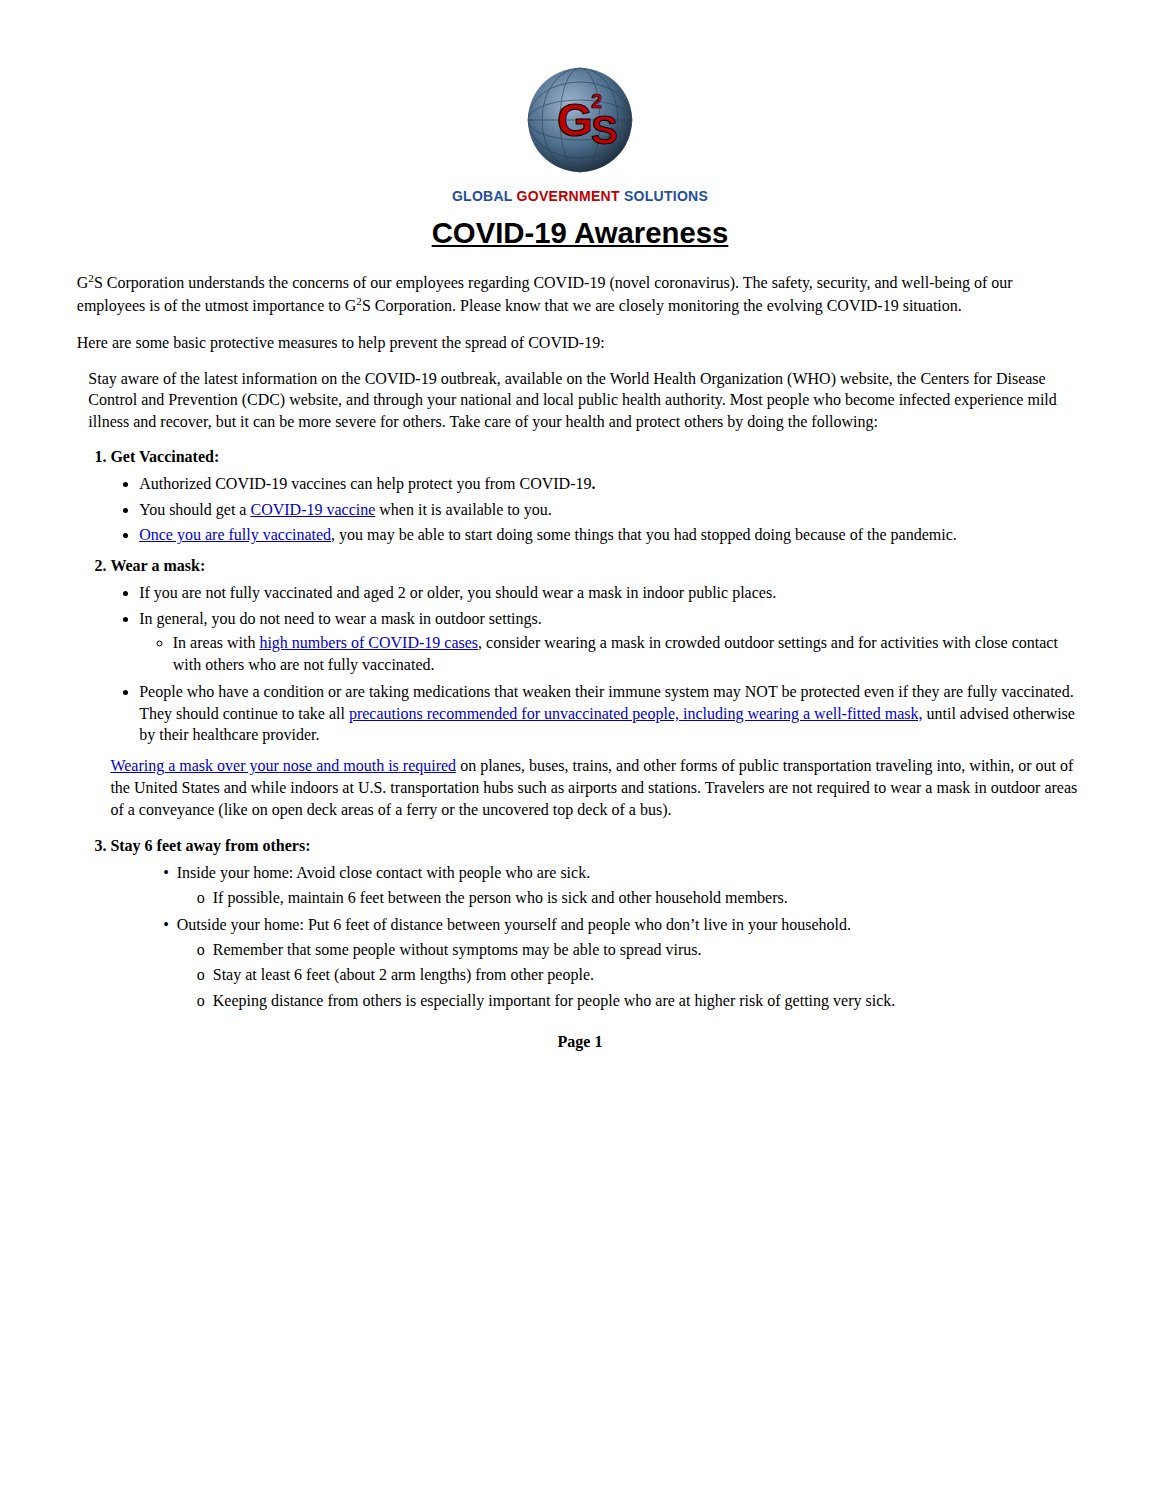G 2 S
GLOBAL GOVERNMENT SOLUTIONS
COVID-19 Awareness
G2S Corporation understands the concerns of our employees regarding COVID-19 (novel coronavirus). The safety, security, and well-being of our employees is of the utmost importance to G2S Corporation. Please know that we are closely monitoring the evolving COVID-19 situation.
Here are some basic protective measures to help prevent the spread of COVID-19:
Stay aware of the latest information on the COVID-19 outbreak, available on the World Health Organization (WHO) website, the Centers for Disease Control and Prevention (CDC) website, and through your national and local public health authority. Most people who become infected experience mild illness and recover, but it can be more severe for others. Take care of your health and protect others by doing the following:
Get Vaccinated:
Authorized COVID-19 vaccines can help protect you from COVID-19.
You should get a COVID-19 vaccine when it is available to you.
Once you are fully vaccinated, you may be able to start doing some things that you had stopped doing because of the pandemic.
Wear a mask:
If you are not fully vaccinated and aged 2 or older, you should wear a mask in indoor public places.
In general, you do not need to wear a mask in outdoor settings.
In areas with high numbers of COVID-19 cases, consider wearing a mask in crowded outdoor settings and for activities with close contact with others who are not fully vaccinated.
People who have a condition or are taking medications that weaken their immune system may NOT be protected even if they are fully vaccinated. They should continue to take all precautions recommended for unvaccinated people, including wearing a well-fitted mask, until advised otherwise by their healthcare provider.
Wearing a mask over your nose and mouth is required on planes, buses, trains, and other forms of public transportation traveling into, within, or out of the United States and while indoors at U.S. transportation hubs such as airports and stations. Travelers are not required to wear a mask in outdoor areas of a conveyance (like on open deck areas of a ferry or the uncovered top deck of a bus).
Stay 6 feet away from others:
Inside your home: Avoid close contact with people who are sick.
If possible, maintain 6 feet between the person who is sick and other household members.
Outside your home: Put 6 feet of distance between yourself and people who don’t live in your household.
Remember that some people without symptoms may be able to spread virus.
Stay at least 6 feet (about 2 arm lengths) from other people.
Keeping distance from others is especially important for people who are at higher risk of getting very sick.
Page 1